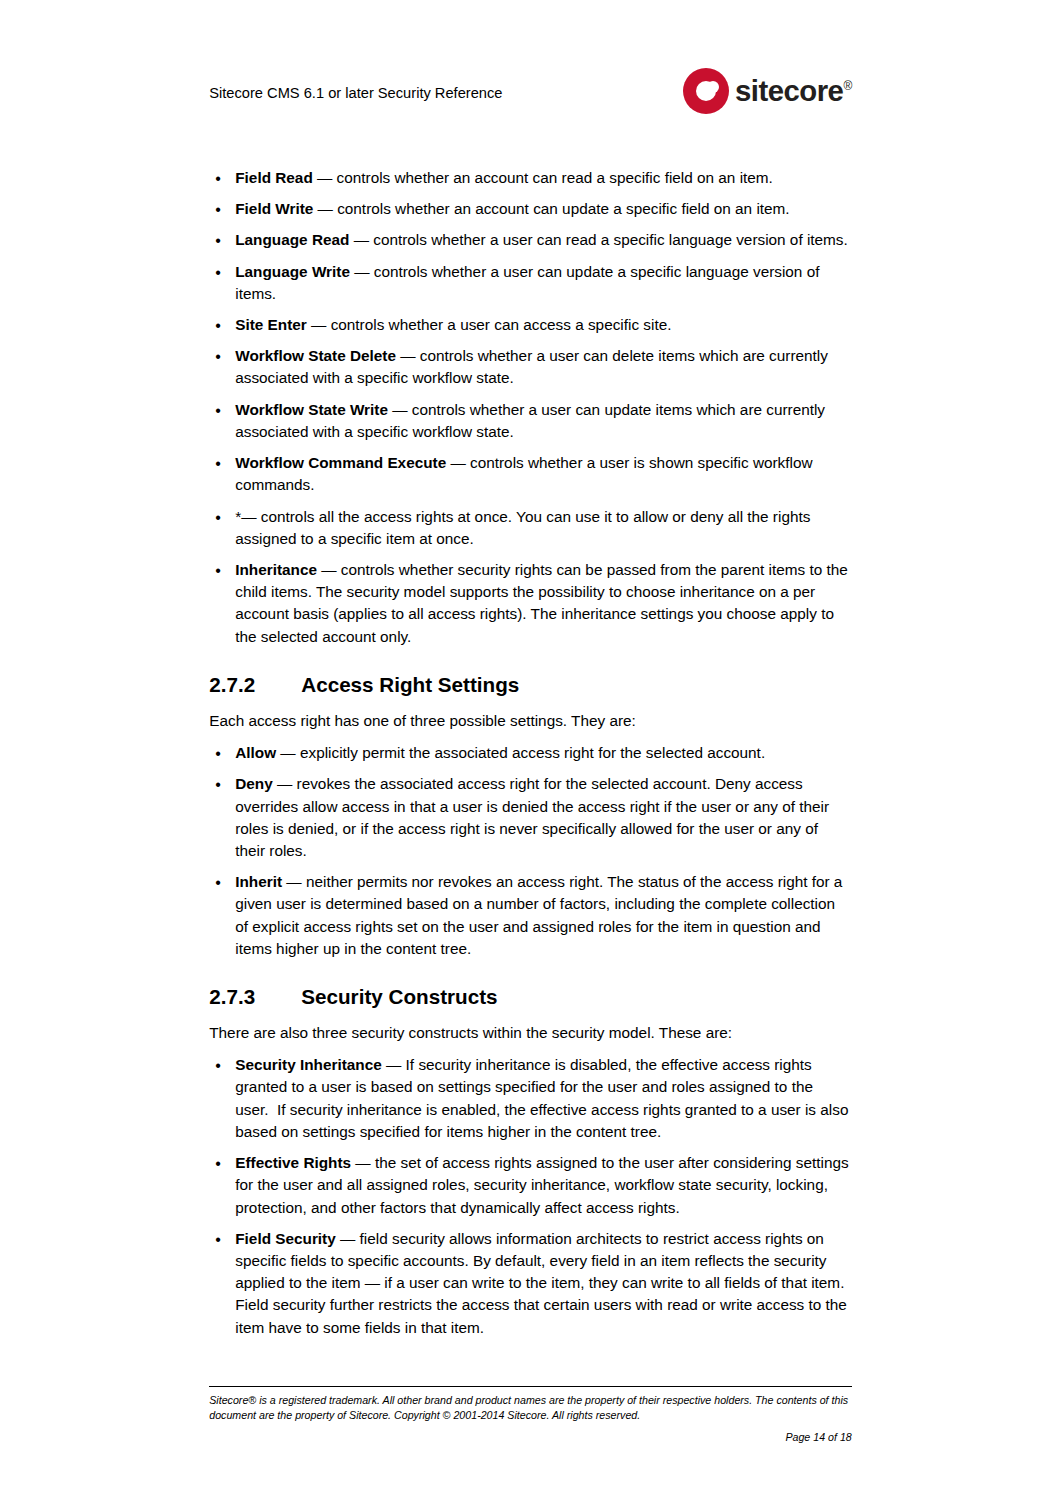Sitecore CMS 6.1 or later Security Reference
sitecore®
Field Read — controls whether an account can read a specific field on an item.
Field Write — controls whether an account can update a specific field on an item.
Language Read — controls whether a user can read a specific language version of items.
Language Write — controls whether a user can update a specific language version of items.
Site Enter — controls whether a user can access a specific site.
Workflow State Delete — controls whether a user can delete items which are currently associated with a specific workflow state.
Workflow State Write — controls whether a user can update items which are currently associated with a specific workflow state.
Workflow Command Execute — controls whether a user is shown specific workflow commands.
*— controls all the access rights at once. You can use it to allow or deny all the rights assigned to a specific item at once.
Inheritance — controls whether security rights can be passed from the parent items to the child items. The security model supports the possibility to choose inheritance on a per account basis (applies to all access rights). The inheritance settings you choose apply to the selected account only.
2.7.2 Access Right Settings
Each access right has one of three possible settings. They are:
Allow — explicitly permit the associated access right for the selected account.
Deny — revokes the associated access right for the selected account. Deny access overrides allow access in that a user is denied the access right if the user or any of their roles is denied, or if the access right is never specifically allowed for the user or any of their roles.
Inherit — neither permits nor revokes an access right. The status of the access right for a given user is determined based on a number of factors, including the complete collection of explicit access rights set on the user and assigned roles for the item in question and items higher up in the content tree.
2.7.3 Security Constructs
There are also three security constructs within the security model. These are:
Security Inheritance — If security inheritance is disabled, the effective access rights granted to a user is based on settings specified for the user and roles assigned to the user. If security inheritance is enabled, the effective access rights granted to a user is also based on settings specified for items higher in the content tree.
Effective Rights — the set of access rights assigned to the user after considering settings for the user and all assigned roles, security inheritance, workflow state security, locking, protection, and other factors that dynamically affect access rights.
Field Security — field security allows information architects to restrict access rights on specific fields to specific accounts. By default, every field in an item reflects the security applied to the item — if a user can write to the item, they can write to all fields of that item. Field security further restricts the access that certain users with read or write access to the item have to some fields in that item.
Sitecore® is a registered trademark. All other brand and product names are the property of their respective holders. The contents of this document are the property of Sitecore. Copyright © 2001-2014 Sitecore. All rights reserved.
Page 14 of 18